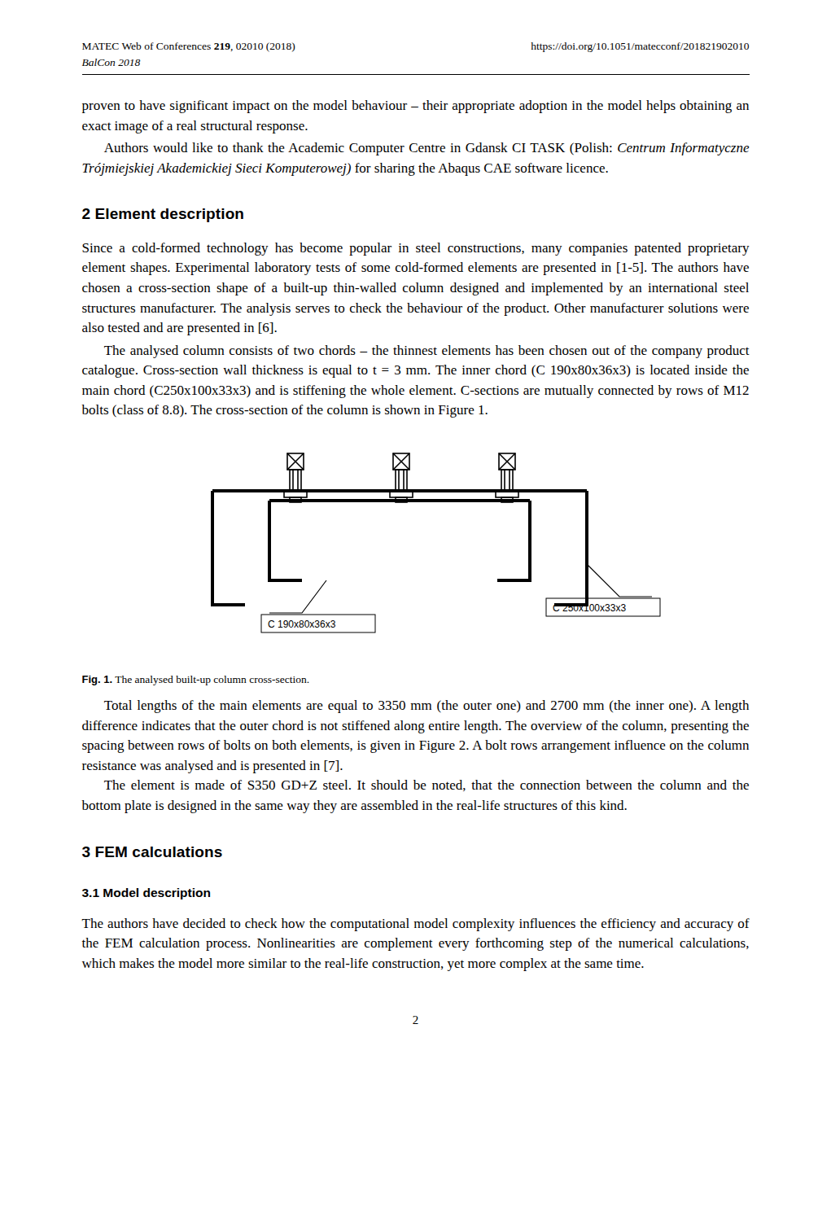MATEC Web of Conferences 219, 02010 (2018)
https://doi.org/10.1051/matecconf/201821902010
BalCon 2018
proven to have significant impact on the model behaviour – their appropriate adoption in the model helps obtaining an exact image of a real structural response.
Authors would like to thank the Academic Computer Centre in Gdansk CI TASK (Polish: Centrum Informatyczne Trójmiejskiej Akademickiej Sieci Komputerowej) for sharing the Abaqus CAE software licence.
2 Element description
Since a cold-formed technology has become popular in steel constructions, many companies patented proprietary element shapes. Experimental laboratory tests of some cold-formed elements are presented in [1-5]. The authors have chosen a cross-section shape of a built-up thin-walled column designed and implemented by an international steel structures manufacturer. The analysis serves to check the behaviour of the product. Other manufacturer solutions were also tested and are presented in [6].
The analysed column consists of two chords – the thinnest elements has been chosen out of the company product catalogue. Cross-section wall thickness is equal to t = 3 mm. The inner chord (C 190x80x36x3) is located inside the main chord (C250x100x33x3) and is stiffening the whole element. C-sections are mutually connected by rows of M12 bolts (class of 8.8). The cross-section of the column is shown in Figure 1.
C 250x100x33x3 C 190x80x36x3
Fig. 1. The analysed built-up column cross-section.
Total lengths of the main elements are equal to 3350 mm (the outer one) and 2700 mm (the inner one). A length difference indicates that the outer chord is not stiffened along entire length. The overview of the column, presenting the spacing between rows of bolts on both elements, is given in Figure 2. A bolt rows arrangement influence on the column resistance was analysed and is presented in [7].
The element is made of S350 GD+Z steel. It should be noted, that the connection between the column and the bottom plate is designed in the same way they are assembled in the real-life structures of this kind.
3 FEM calculations
3.1 Model description
The authors have decided to check how the computational model complexity influences the efficiency and accuracy of the FEM calculation process. Nonlinearities are complement every forthcoming step of the numerical calculations, which makes the model more similar to the real-life construction, yet more complex at the same time.
2